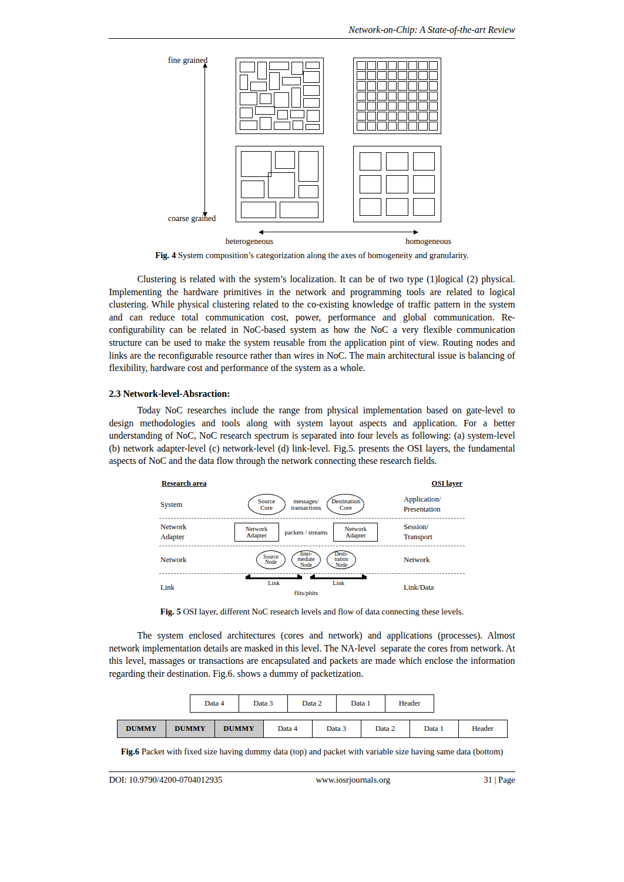Network-on-Chip: A State-of-the-art Review
fine grained
coarse grained
heterogeneous
homogeneous
Fig. 4 System composition’s categorization along the axes of homogeneity and granularity.
Clustering is related with the system’s localization. It can be of two type (1)logical (2) physical. Implementing the hardware primitives in the network and programming tools are related to logical clustering. While physical clustering related to the co-existing knowledge of traffic pattern in the system and can reduce total communication cost, power, performance and global communication. Re-configurability can be related in NoC-based system as how the NoC a very flexible communication structure can be used to make the system reusable from the application pint of view. Routing nodes and links are the reconfigurable resource rather than wires in NoC. The main architectural issue is balancing of flexibility, hardware cost and performance of the system as a whole.
2.3 Network-level-Absraction:
Today NoC researches include the range from physical implementation based on gate-level to design methodologies and tools along with system layout aspects and application. For a better understanding of NoC, NoC research spectrum is separated into four levels as following: (a) system-level (b) network adapter-level (c) network-level (d) link-level. Fig.5. presents the OSI layers, the fundamental aspects of NoC and the data flow through the network connecting these research fields.
Research area OSI layer
System
Source
Core
messages/
transactions
Destination
Core
Application/
Presentation
Network
Adapter
Network
Adapter
packets / streams
Network
Adapter
Session/
Transport
Network
Source
Node
Inter-
mediate
Node
Desti-
nation
Node
Network
Link
Link
Link
flits/phits
Link/Data
Fig. 5 OSI layer, different NoC research levels and flow of data connecting these levels.
The system enclosed architectures (cores and network) and applications (processes). Almost network implementation details are masked in this level. The NA-level separate the cores from network. At this level, massages or transactions are encapsulated and packets are made which enclose the information regarding their destination. Fig.6. shows a dummy of packetization.
Data 4
Data 3
Data 2
Data 1
Header
DUMMY
DUMMY
DUMMY
Data 4
Data 3
Data 2
Data 1
Header
Fig.6 Packet with fixed size having dummy data (top) and packet with variable size having same data (bottom)
DOI: 10.9790/4200-0704012935
www.iosrjournals.org
31 | Page